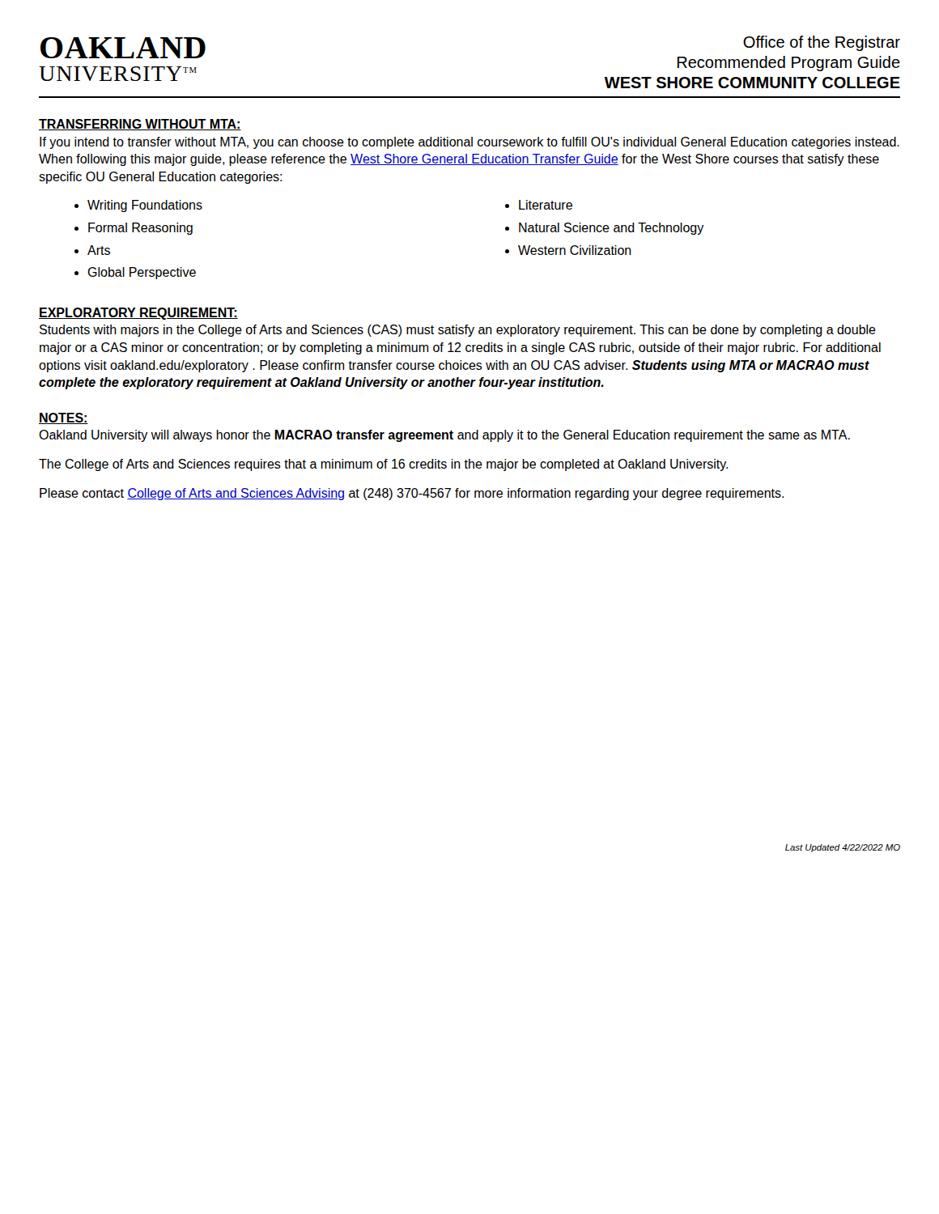OAKLAND
UNIVERSITYTM
Office of the Registrar
Recommended Program Guide
WEST SHORE COMMUNITY COLLEGE
TRANSFERRING WITHOUT MTA:
If you intend to transfer without MTA, you can choose to complete additional coursework to fulfill OU's individual General Education categories instead. When following this major guide, please reference the West Shore General Education Transfer Guide for the West Shore courses that satisfy these specific OU General Education categories:
Writing Foundations
Formal Reasoning
Arts
Global Perspective
Literature
Natural Science and Technology
Western Civilization
EXPLORATORY REQUIREMENT:
Students with majors in the College of Arts and Sciences (CAS) must satisfy an exploratory requirement. This can be done by completing a double major or a CAS minor or concentration; or by completing a minimum of 12 credits in a single CAS rubric, outside of their major rubric. For additional options visit oakland.edu/exploratory . Please confirm transfer course choices with an OU CAS adviser. Students using MTA or MACRAO must complete the exploratory requirement at Oakland University or another four-year institution.
NOTES:
Oakland University will always honor the MACRAO transfer agreement and apply it to the General Education requirement the same as MTA.
The College of Arts and Sciences requires that a minimum of 16 credits in the major be completed at Oakland University.
Please contact College of Arts and Sciences Advising at (248) 370-4567 for more information regarding your degree requirements.
Last Updated 4/22/2022 MO